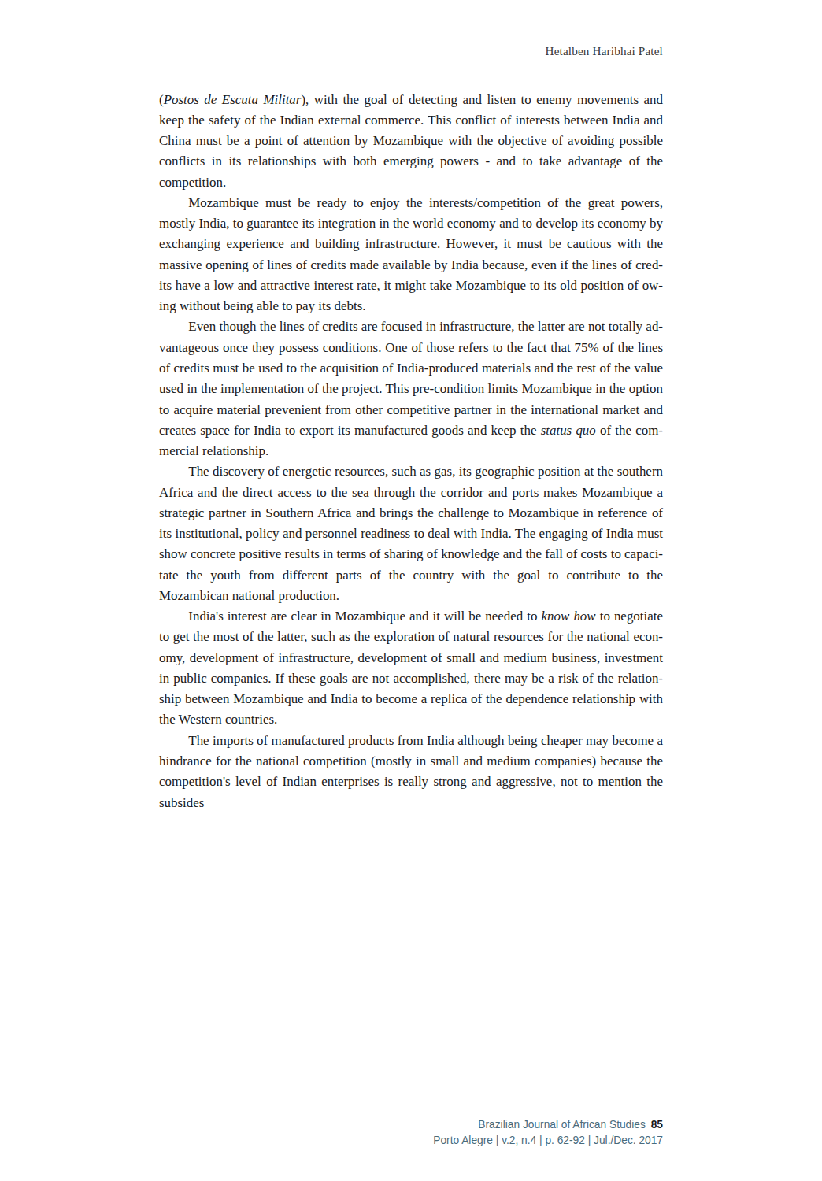Hetalben Haribhai Patel
(Postos de Escuta Militar), with the goal of detecting and listen to enemy movements and keep the safety of the Indian external commerce. This conflict of interests between India and China must be a point of attention by Mozambique with the objective of avoiding possible conflicts in its relationships with both emerging powers - and to take advantage of the competition.
Mozambique must be ready to enjoy the interests/competition of the great powers, mostly India, to guarantee its integration in the world economy and to develop its economy by exchanging experience and building infrastructure. However, it must be cautious with the massive opening of lines of credits made available by India because, even if the lines of credits have a low and attractive interest rate, it might take Mozambique to its old position of owing without being able to pay its debts.
Even though the lines of credits are focused in infrastructure, the latter are not totally advantageous once they possess conditions. One of those refers to the fact that 75% of the lines of credits must be used to the acquisition of India-produced materials and the rest of the value used in the implementation of the project. This pre-condition limits Mozambique in the option to acquire material prevenient from other competitive partner in the international market and creates space for India to export its manufactured goods and keep the status quo of the commercial relationship.
The discovery of energetic resources, such as gas, its geographic position at the southern Africa and the direct access to the sea through the corridor and ports makes Mozambique a strategic partner in Southern Africa and brings the challenge to Mozambique in reference of its institutional, policy and personnel readiness to deal with India. The engaging of India must show concrete positive results in terms of sharing of knowledge and the fall of costs to capacitate the youth from different parts of the country with the goal to contribute to the Mozambican national production.
India's interest are clear in Mozambique and it will be needed to know how to negotiate to get the most of the latter, such as the exploration of natural resources for the national economy, development of infrastructure, development of small and medium business, investment in public companies. If these goals are not accomplished, there may be a risk of the relationship between Mozambique and India to become a replica of the dependence relationship with the Western countries.
The imports of manufactured products from India although being cheaper may become a hindrance for the national competition (mostly in small and medium companies) because the competition's level of Indian enterprises is really strong and aggressive, not to mention the subsides
Brazilian Journal of African Studies85 Porto Alegre | v.2, n.4 | p. 62-92 | Jul./Dec. 2017